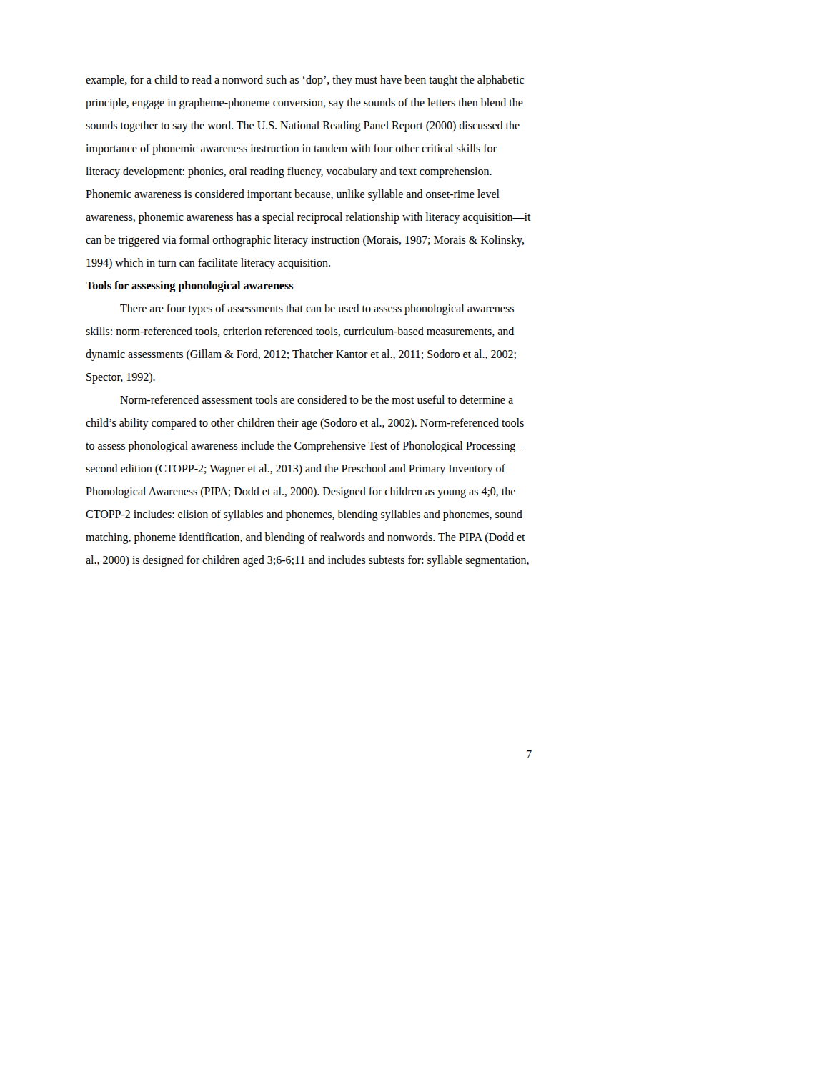example, for a child to read a nonword such as ‘dop’, they must have been taught the alphabetic principle, engage in grapheme-phoneme conversion, say the sounds of the letters then blend the sounds together to say the word. The U.S. National Reading Panel Report (2000) discussed the importance of phonemic awareness instruction in tandem with four other critical skills for literacy development: phonics, oral reading fluency, vocabulary and text comprehension. Phonemic awareness is considered important because, unlike syllable and onset-rime level awareness, phonemic awareness has a special reciprocal relationship with literacy acquisition—it can be triggered via formal orthographic literacy instruction (Morais, 1987; Morais & Kolinsky, 1994) which in turn can facilitate literacy acquisition.
Tools for assessing phonological awareness
There are four types of assessments that can be used to assess phonological awareness skills: norm-referenced tools, criterion referenced tools, curriculum-based measurements, and dynamic assessments (Gillam & Ford, 2012; Thatcher Kantor et al., 2011; Sodoro et al., 2002; Spector, 1992).
Norm-referenced assessment tools are considered to be the most useful to determine a child’s ability compared to other children their age (Sodoro et al., 2002). Norm-referenced tools to assess phonological awareness include the Comprehensive Test of Phonological Processing – second edition (CTOPP-2; Wagner et al., 2013) and the Preschool and Primary Inventory of Phonological Awareness (PIPA; Dodd et al., 2000). Designed for children as young as 4;0, the CTOPP-2 includes: elision of syllables and phonemes, blending syllables and phonemes, sound matching, phoneme identification, and blending of realwords and nonwords. The PIPA (Dodd et al., 2000) is designed for children aged 3;6-6;11 and includes subtests for: syllable segmentation,
7